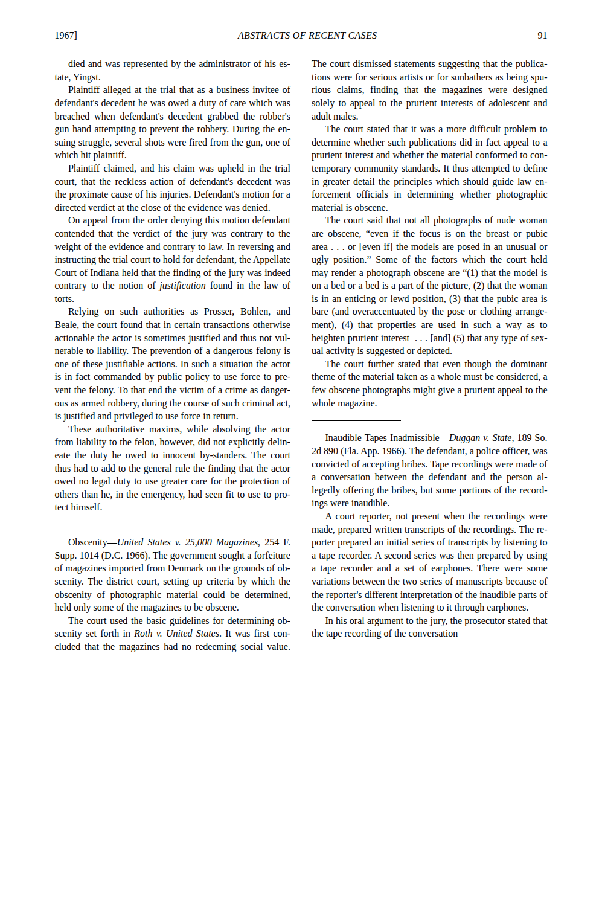1967] ABSTRACTS OF RECENT CASES 91
died and was represented by the administrator of his estate, Yingst.
Plaintiff alleged at the trial that as a business invitee of defendant's decedent he was owed a duty of care which was breached when defendant's decedent grabbed the robber's gun hand attempting to prevent the robbery. During the ensuing struggle, several shots were fired from the gun, one of which hit plaintiff.
Plaintiff claimed, and his claim was upheld in the trial court, that the reckless action of defendant's decedent was the proximate cause of his injuries. Defendant's motion for a directed verdict at the close of the evidence was denied.
On appeal from the order denying this motion defendant contended that the verdict of the jury was contrary to the weight of the evidence and contrary to law. In reversing and instructing the trial court to hold for defendant, the Appellate Court of Indiana held that the finding of the jury was indeed contrary to the notion of justification found in the law of torts.
Relying on such authorities as Prosser, Bohlen, and Beale, the court found that in certain transactions otherwise actionable the actor is sometimes justified and thus not vulnerable to liability. The prevention of a dangerous felony is one of these justifiable actions. In such a situation the actor is in fact commanded by public policy to use force to prevent the felony. To that end the victim of a crime as dangerous as armed robbery, during the course of such criminal act, is justified and privileged to use force in return.
These authoritative maxims, while absolving the actor from liability to the felon, however, did not explicitly delineate the duty he owed to innocent by-standers. The court thus had to add to the general rule the finding that the actor owed no legal duty to use greater care for the protection of others than he, in the emergency, had seen fit to use to protect himself.
Obscenity—United States v. 25,000 Magazines, 254 F. Supp. 1014 (D.C. 1966). The government sought a forfeiture of magazines imported from Denmark on the grounds of obscenity. The district court, setting up criteria by which the obscenity of photographic material could be determined, held only some of the magazines to be obscene.
The court used the basic guidelines for determining obscenity set forth in Roth v. United States. It was first concluded that the magazines had no redeeming social value. The court dismissed statements suggesting that the publications were for serious artists or for sunbathers as being spurious claims, finding that the magazines were designed solely to appeal to the prurient interests of adolescent and adult males.
The court stated that it was a more difficult problem to determine whether such publications did in fact appeal to a prurient interest and whether the material conformed to contemporary community standards. It thus attempted to define in greater detail the principles which should guide law enforcement officials in determining whether photographic material is obscene.
The court said that not all photographs of nude woman are obscene, “even if the focus is on the breast or pubic area . . . or [even if] the models are posed in an unusual or ugly position.” Some of the factors which the court held may render a photograph obscene are “(1) that the model is on a bed or a bed is a part of the picture, (2) that the woman is in an enticing or lewd position, (3) that the pubic area is bare (and overaccentuated by the pose or clothing arrangement), (4) that properties are used in such a way as to heighten prurient interest . . . [and] (5) that any type of sexual activity is suggested or depicted.
The court further stated that even though the dominant theme of the material taken as a whole must be considered, a few obscene photographs might give a prurient appeal to the whole magazine.
Inaudible Tapes Inadmissible—Duggan v. State, 189 So. 2d 890 (Fla. App. 1966). The defendant, a police officer, was convicted of accepting bribes. Tape recordings were made of a conversation between the defendant and the person allegedly offering the bribes, but some portions of the recordings were inaudible.
A court reporter, not present when the recordings were made, prepared written transcripts of the recordings. The reporter prepared an initial series of transcripts by listening to a tape recorder. A second series was then prepared by using a tape recorder and a set of earphones. There were some variations between the two series of manuscripts because of the reporter's different interpretation of the inaudible parts of the conversation when listening to it through earphones.
In his oral argument to the jury, the prosecutor stated that the tape recording of the conversation